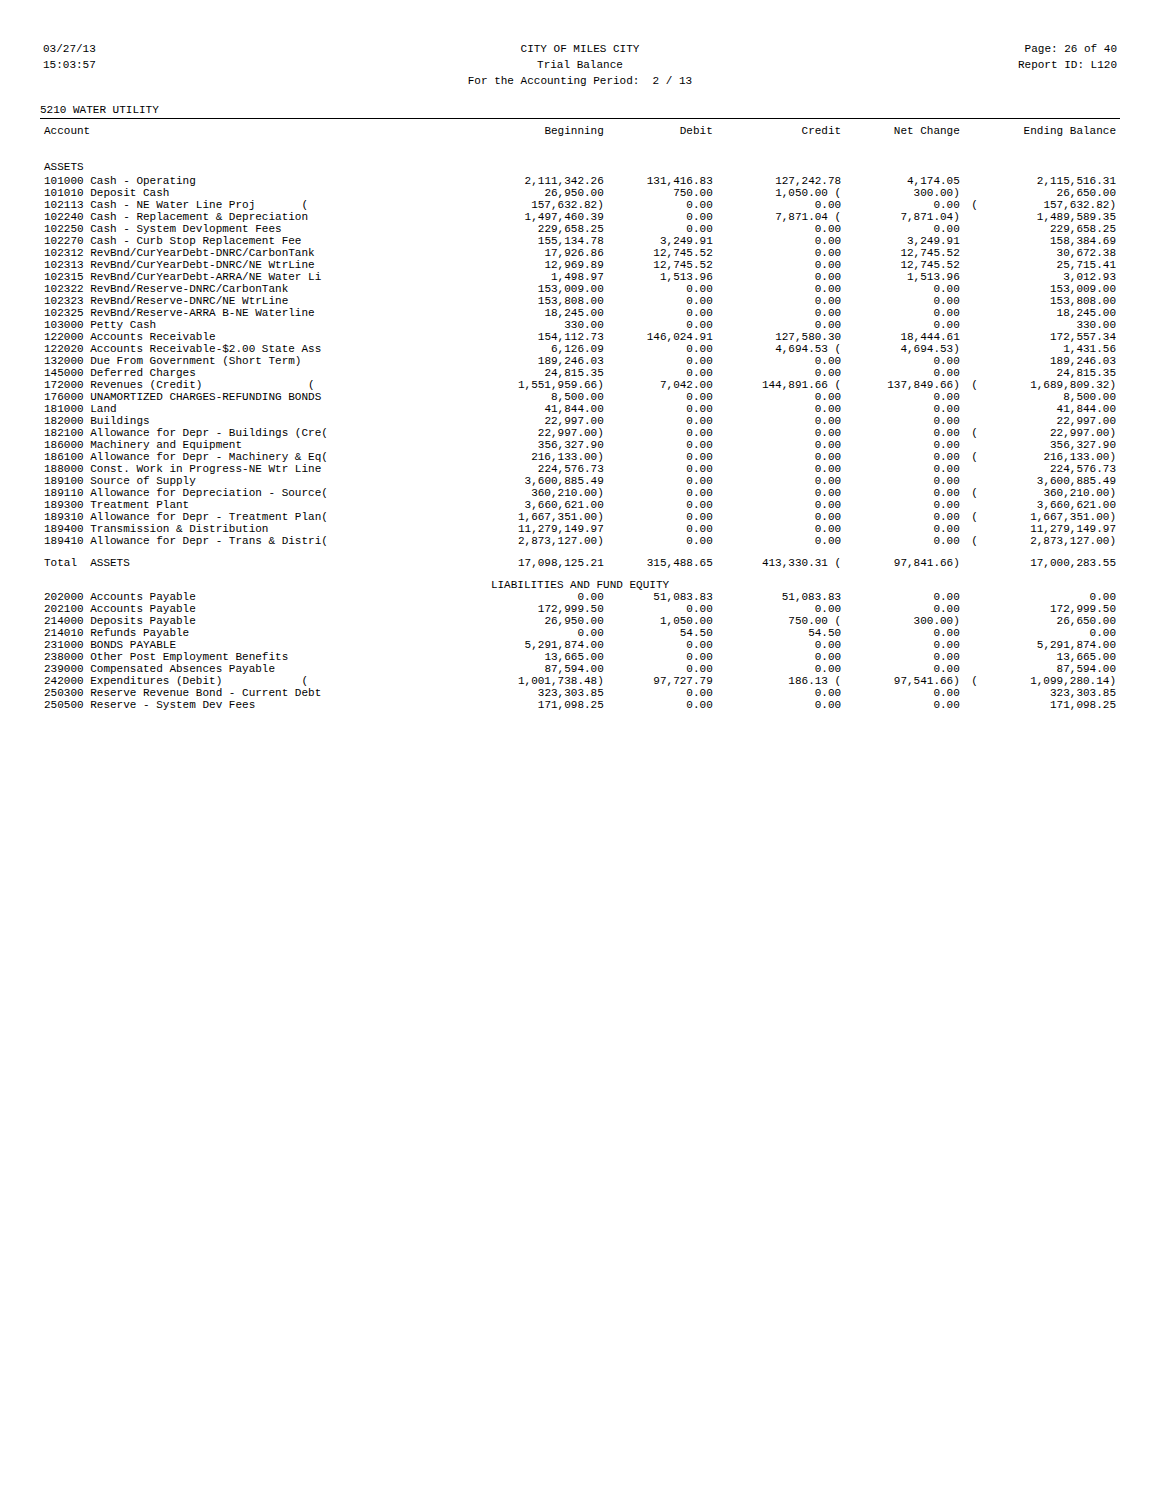| 03/27/13 | CITY OF MILES CITY | Page: 26 of 40 |
| 15:03:57 | Trial Balance | Report ID: L120 |
| | For the Accounting Period: 2 / 13 | |
5210 WATER UTILITY
| Account | Beginning | Debit | Credit | Net Change | Ending Balance |
| --- | --- | --- | --- | --- | --- |
| ASSETS | |
| 101000 Cash - Operating | 2,111,342.26 | 131,416.83 | 127,242.78 | 4,174.05 | | 2,115,516.31 |
| 101010 Deposit Cash | 26,950.00 | 750.00 | 1,050.00 ( | 300.00) | | 26,650.00 |
| 102113 Cash - NE Water Line Proj ( | 157,632.82) | 0.00 | 0.00 | 0.00 | ( | 157,632.82) |
| 102240 Cash - Replacement & Depreciation | 1,497,460.39 | 0.00 | 7,871.04 ( | 7,871.04) | | 1,489,589.35 |
| 102250 Cash - System Devlopment Fees | 229,658.25 | 0.00 | 0.00 | 0.00 | | 229,658.25 |
| 102270 Cash - Curb Stop Replacement Fee | 155,134.78 | 3,249.91 | 0.00 | 3,249.91 | | 158,384.69 |
| 102312 RevBnd/CurYearDebt-DNRC/CarbonTank | 17,926.86 | 12,745.52 | 0.00 | 12,745.52 | | 30,672.38 |
| 102313 RevBnd/CurYearDebt-DNRC/NE WtrLine | 12,969.89 | 12,745.52 | 0.00 | 12,745.52 | | 25,715.41 |
| 102315 RevBnd/CurYearDebt-ARRA/NE Water Li | 1,498.97 | 1,513.96 | 0.00 | 1,513.96 | | 3,012.93 |
| 102322 RevBnd/Reserve-DNRC/CarbonTank | 153,009.00 | 0.00 | 0.00 | 0.00 | | 153,009.00 |
| 102323 RevBnd/Reserve-DNRC/NE WtrLine | 153,808.00 | 0.00 | 0.00 | 0.00 | | 153,808.00 |
| 102325 RevBnd/Reserve-ARRA B-NE Waterline | 18,245.00 | 0.00 | 0.00 | 0.00 | | 18,245.00 |
| 103000 Petty Cash | 330.00 | 0.00 | 0.00 | 0.00 | | 330.00 |
| 122000 Accounts Receivable | 154,112.73 | 146,024.91 | 127,580.30 | 18,444.61 | | 172,557.34 |
| 122020 Accounts Receivable-$2.00 State Ass | 6,126.09 | 0.00 | 4,694.53 ( | 4,694.53) | | 1,431.56 |
| 132000 Due From Government (Short Term) | 189,246.03 | 0.00 | 0.00 | 0.00 | | 189,246.03 |
| 145000 Deferred Charges | 24,815.35 | 0.00 | 0.00 | 0.00 | | 24,815.35 |
| 172000 Revenues (Credit) ( | 1,551,959.66) | 7,042.00 | 144,891.66 ( | 137,849.66) | ( | 1,689,809.32) |
| 176000 UNAMORTIZED CHARGES-REFUNDING BONDS | 8,500.00 | 0.00 | 0.00 | 0.00 | | 8,500.00 |
| 181000 Land | 41,844.00 | 0.00 | 0.00 | 0.00 | | 41,844.00 |
| 182000 Buildings | 22,997.00 | 0.00 | 0.00 | 0.00 | | 22,997.00 |
| 182100 Allowance for Depr - Buildings (Cre( | 22,997.00) | 0.00 | 0.00 | 0.00 | ( | 22,997.00) |
| 186000 Machinery and Equipment | 356,327.90 | 0.00 | 0.00 | 0.00 | | 356,327.90 |
| 186100 Allowance for Depr - Machinery & Eq( | 216,133.00) | 0.00 | 0.00 | 0.00 | ( | 216,133.00) |
| 188000 Const. Work in Progress-NE Wtr Line | 224,576.73 | 0.00 | 0.00 | 0.00 | | 224,576.73 |
| 189100 Source of Supply | 3,600,885.49 | 0.00 | 0.00 | 0.00 | | 3,600,885.49 |
| 189110 Allowance for Depreciation - Source( | 360,210.00) | 0.00 | 0.00 | 0.00 | ( | 360,210.00) |
| 189300 Treatment Plant | 3,660,621.00 | 0.00 | 0.00 | 0.00 | | 3,660,621.00 |
| 189310 Allowance for Depr - Treatment Plan( | 1,667,351.00) | 0.00 | 0.00 | 0.00 | ( | 1,667,351.00) |
| 189400 Transmission & Distribution | 11,279,149.97 | 0.00 | 0.00 | 0.00 | | 11,279,149.97 |
| 189410 Allowance for Depr - Trans & Distri( | 2,873,127.00) | 0.00 | 0.00 | 0.00 | ( | 2,873,127.00) |
| Total ASSETS | 17,098,125.21 | 315,488.65 | 413,330.31 ( | 97,841.66) | | 17,000,283.55 |
| LIABILITIES AND FUND EQUITY |
| 202000 Accounts Payable | 0.00 | 51,083.83 | 51,083.83 | 0.00 | | 0.00 |
| 202100 Accounts Payable | 172,999.50 | 0.00 | 0.00 | 0.00 | | 172,999.50 |
| 214000 Deposits Payable | 26,950.00 | 1,050.00 | 750.00 ( | 300.00) | | 26,650.00 |
| 214010 Refunds Payable | 0.00 | 54.50 | 54.50 | 0.00 | | 0.00 |
| 231000 BONDS PAYABLE | 5,291,874.00 | 0.00 | 0.00 | 0.00 | | 5,291,874.00 |
| 238000 Other Post Employment Benefits | 13,665.00 | 0.00 | 0.00 | 0.00 | | 13,665.00 |
| 239000 Compensated Absences Payable | 87,594.00 | 0.00 | 0.00 | 0.00 | | 87,594.00 |
| 242000 Expenditures (Debit) ( | 1,001,738.48) | 97,727.79 | 186.13 ( | 97,541.66) | ( | 1,099,280.14) |
| 250300 Reserve Revenue Bond - Current Debt | 323,303.85 | 0.00 | 0.00 | 0.00 | | 323,303.85 |
| 250500 Reserve - System Dev Fees | 171,098.25 | 0.00 | 0.00 | 0.00 | | 171,098.25 |